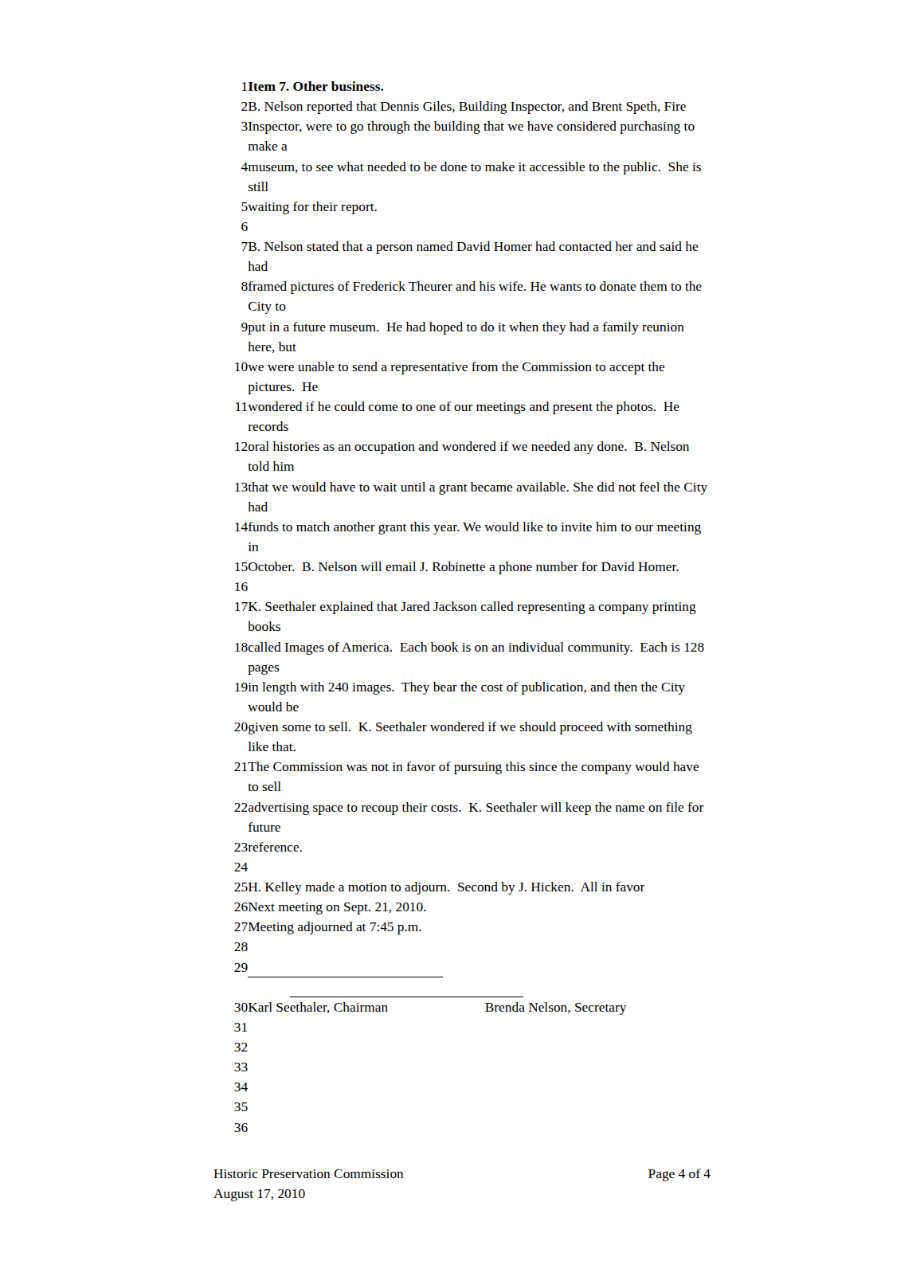| 1 | Item 7. Other business. |
| 2 | B. Nelson reported that Dennis Giles, Building Inspector, and Brent Speth, Fire |
| 3 | Inspector, were to go through the building that we have considered purchasing to make a |
| 4 | museum, to see what needed to be done to make it accessible to the public. She is still |
| 5 | waiting for their report. |
| 6 | |
| 7 | B. Nelson stated that a person named David Homer had contacted her and said he had |
| 8 | framed pictures of Frederick Theurer and his wife. He wants to donate them to the City to |
| 9 | put in a future museum. He had hoped to do it when they had a family reunion here, but |
| 10 | we were unable to send a representative from the Commission to accept the pictures. He |
| 11 | wondered if he could come to one of our meetings and present the photos. He records |
| 12 | oral histories as an occupation and wondered if we needed any done. B. Nelson told him |
| 13 | that we would have to wait until a grant became available. She did not feel the City had |
| 14 | funds to match another grant this year. We would like to invite him to our meeting in |
| 15 | October. B. Nelson will email J. Robinette a phone number for David Homer. |
| 16 | |
| 17 | K. Seethaler explained that Jared Jackson called representing a company printing books |
| 18 | called Images of America. Each book is on an individual community. Each is 128 pages |
| 19 | in length with 240 images. They bear the cost of publication, and then the City would be |
| 20 | given some to sell. K. Seethaler wondered if we should proceed with something like that. |
| 21 | The Commission was not in favor of pursuing this since the company would have to sell |
| 22 | advertising space to recoup their costs. K. Seethaler will keep the name on file for future |
| 23 | reference. |
| 24 | |
| 25 | H. Kelley made a motion to adjourn. Second by J. Hicken. All in favor |
| 26 | Next meeting on Sept. 21, 2010. |
| 27 | Meeting adjourned at 7:45 p.m. |
| 28 | |
| 29 | |
| 30 | Karl Seethaler, Chairman Brenda Nelson, Secretary |
| 31 | |
| 32 | |
| 33 | |
| 34 | |
| 35 | |
| 36 | |
Historic Preservation Commission
August 17, 2010
Page 4 of 4